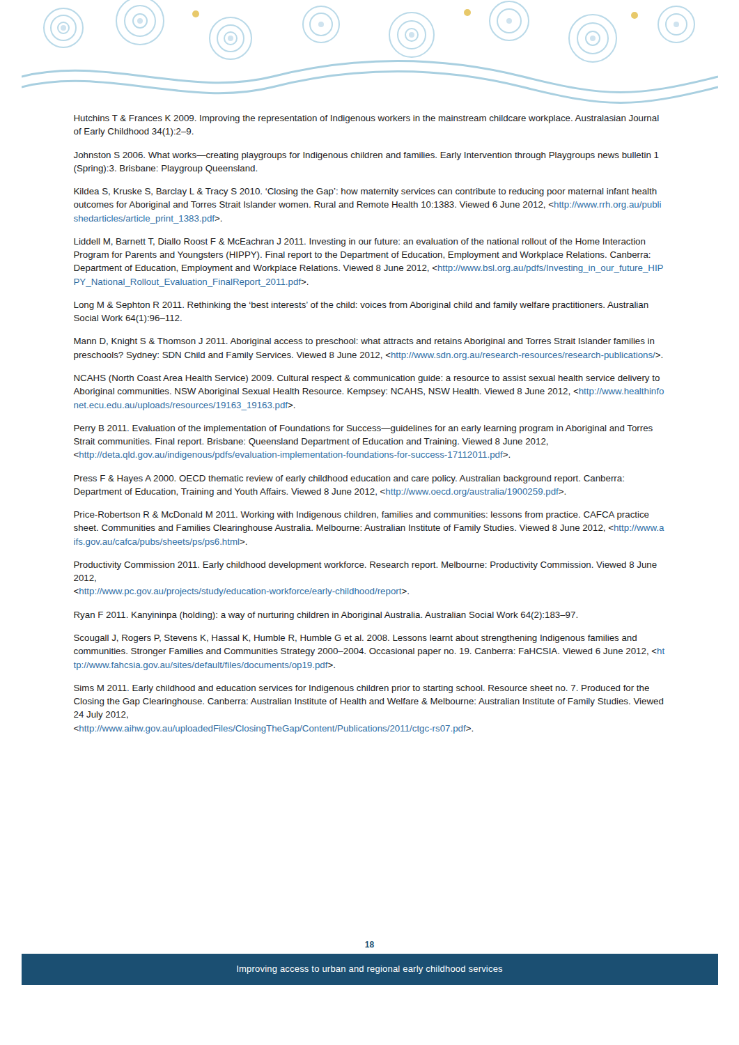Hutchins T & Frances K 2009. Improving the representation of Indigenous workers in the mainstream childcare workplace. Australasian Journal of Early Childhood 34(1):2–9.
Johnston S 2006. What works—creating playgroups for Indigenous children and families. Early Intervention through Playgroups news bulletin 1 (Spring):3. Brisbane: Playgroup Queensland.
Kildea S, Kruske S, Barclay L & Tracy S 2010. ‘Closing the Gap’: how maternity services can contribute to reducing poor maternal infant health outcomes for Aboriginal and Torres Strait Islander women. Rural and Remote Health 10:1383. Viewed 6 June 2012, <http://www.rrh.org.au/publishedarticles/article_print_1383.pdf>.
Liddell M, Barnett T, Diallo Roost F & McEachran J 2011. Investing in our future: an evaluation of the national rollout of the Home Interaction Program for Parents and Youngsters (HIPPY). Final report to the Department of Education, Employment and Workplace Relations. Canberra: Department of Education, Employment and Workplace Relations. Viewed 8 June 2012, <http://www.bsl.org.au/pdfs/Investing_in_our_future_HIPPY_National_Rollout_Evaluation_FinalReport_2011.pdf>.
Long M & Sephton R 2011. Rethinking the ‘best interests’ of the child: voices from Aboriginal child and family welfare practitioners. Australian Social Work 64(1):96–112.
Mann D, Knight S & Thomson J 2011. Aboriginal access to preschool: what attracts and retains Aboriginal and Torres Strait Islander families in preschools? Sydney: SDN Child and Family Services. Viewed 8 June 2012, <http://www.sdn.org.au/research-resources/research-publications/>.
NCAHS (North Coast Area Health Service) 2009. Cultural respect & communication guide: a resource to assist sexual health service delivery to Aboriginal communities. NSW Aboriginal Sexual Health Resource. Kempsey: NCAHS, NSW Health. Viewed 8 June 2012, <http://www.healthinfonet.ecu.edu.au/uploads/resources/19163_19163.pdf>.
Perry B 2011. Evaluation of the implementation of Foundations for Success—guidelines for an early learning program in Aboriginal and Torres Strait communities. Final report. Brisbane: Queensland Department of Education and Training. Viewed 8 June 2012,
<http://deta.qld.gov.au/indigenous/pdfs/evaluation-implementation-foundations-for-success-17112011.pdf>.
Press F & Hayes A 2000. OECD thematic review of early childhood education and care policy. Australian background report. Canberra: Department of Education, Training and Youth Affairs. Viewed 8 June 2012, <http://www.oecd.org/australia/1900259.pdf>.
Price-Robertson R & McDonald M 2011. Working with Indigenous children, families and communities: lessons from practice. CAFCA practice sheet. Communities and Families Clearinghouse Australia. Melbourne: Australian Institute of Family Studies. Viewed 8 June 2012, <http://www.aifs.gov.au/cafca/pubs/sheets/ps/ps6.html>.
Productivity Commission 2011. Early childhood development workforce. Research report. Melbourne: Productivity Commission. Viewed 8 June 2012,
<http://www.pc.gov.au/projects/study/education-workforce/early-childhood/report>.
Ryan F 2011. Kanyininpa (holding): a way of nurturing children in Aboriginal Australia. Australian Social Work 64(2):183–97.
Scougall J, Rogers P, Stevens K, Hassal K, Humble R, Humble G et al. 2008. Lessons learnt about strengthening Indigenous families and communities. Stronger Families and Communities Strategy 2000–2004. Occasional paper no. 19. Canberra: FaHCSIA. Viewed 6 June 2012, <http://www.fahcsia.gov.au/sites/default/files/documents/op19.pdf>.
Sims M 2011. Early childhood and education services for Indigenous children prior to starting school. Resource sheet no. 7. Produced for the Closing the Gap Clearinghouse. Canberra: Australian Institute of Health and Welfare & Melbourne: Australian Institute of Family Studies. Viewed 24 July 2012,
<http://www.aihw.gov.au/uploadedFiles/ClosingTheGap/Content/Publications/2011/ctgc-rs07.pdf>.
18
Improving access to urban and regional early childhood services